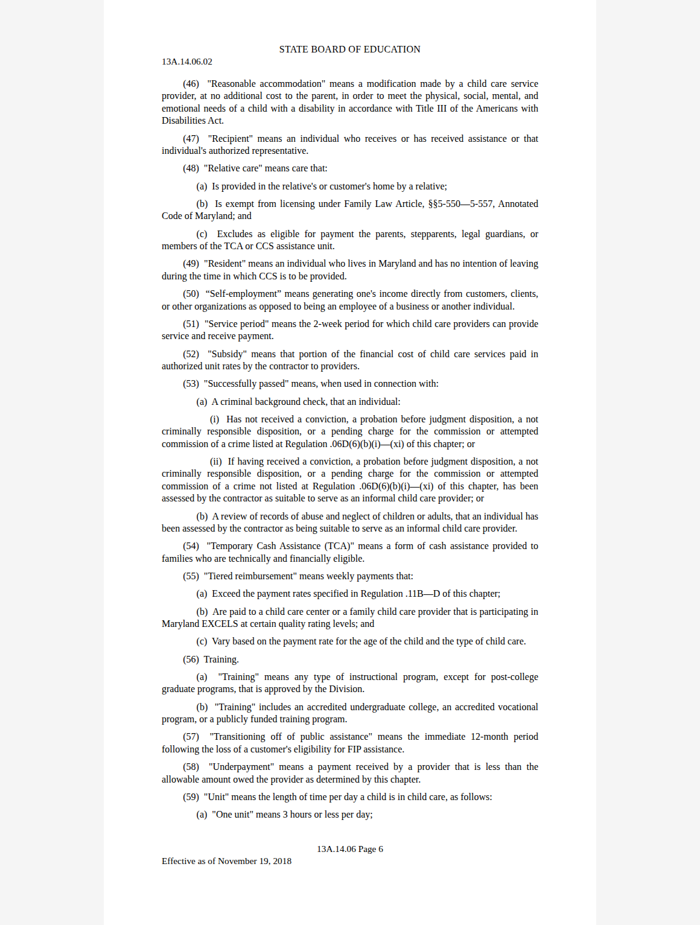STATE BOARD OF EDUCATION
13A.14.06.02
(46) "Reasonable accommodation" means a modification made by a child care service provider, at no additional cost to the parent, in order to meet the physical, social, mental, and emotional needs of a child with a disability in accordance with Title III of the Americans with Disabilities Act.
(47) "Recipient" means an individual who receives or has received assistance or that individual's authorized representative.
(48) "Relative care" means care that:
(a) Is provided in the relative's or customer's home by a relative;
(b) Is exempt from licensing under Family Law Article, §§5-550—5-557, Annotated Code of Maryland; and
(c) Excludes as eligible for payment the parents, stepparents, legal guardians, or members of the TCA or CCS assistance unit.
(49) "Resident" means an individual who lives in Maryland and has no intention of leaving during the time in which CCS is to be provided.
(50) “Self-employment” means generating one's income directly from customers, clients, or other organizations as opposed to being an employee of a business or another individual.
(51) "Service period" means the 2-week period for which child care providers can provide service and receive payment.
(52) "Subsidy" means that portion of the financial cost of child care services paid in authorized unit rates by the contractor to providers.
(53) "Successfully passed" means, when used in connection with:
(a) A criminal background check, that an individual:
(i) Has not received a conviction, a probation before judgment disposition, a not criminally responsible disposition, or a pending charge for the commission or attempted commission of a crime listed at Regulation .06D(6)(b)(i)—(xi) of this chapter; or
(ii) If having received a conviction, a probation before judgment disposition, a not criminally responsible disposition, or a pending charge for the commission or attempted commission of a crime not listed at Regulation .06D(6)(b)(i)—(xi) of this chapter, has been assessed by the contractor as suitable to serve as an informal child care provider; or
(b) A review of records of abuse and neglect of children or adults, that an individual has been assessed by the contractor as being suitable to serve as an informal child care provider.
(54) "Temporary Cash Assistance (TCA)" means a form of cash assistance provided to families who are technically and financially eligible.
(55) "Tiered reimbursement" means weekly payments that:
(a) Exceed the payment rates specified in Regulation .11B—D of this chapter;
(b) Are paid to a child care center or a family child care provider that is participating in Maryland EXCELS at certain quality rating levels; and
(c) Vary based on the payment rate for the age of the child and the type of child care.
(56) Training.
(a) "Training" means any type of instructional program, except for post-college graduate programs, that is approved by the Division.
(b) "Training" includes an accredited undergraduate college, an accredited vocational program, or a publicly funded training program.
(57) "Transitioning off of public assistance" means the immediate 12-month period following the loss of a customer's eligibility for FIP assistance.
(58) "Underpayment" means a payment received by a provider that is less than the allowable amount owed the provider as determined by this chapter.
(59) "Unit" means the length of time per day a child is in child care, as follows:
(a) "One unit" means 3 hours or less per day;
13A.14.06 Page 6
Effective as of November 19, 2018